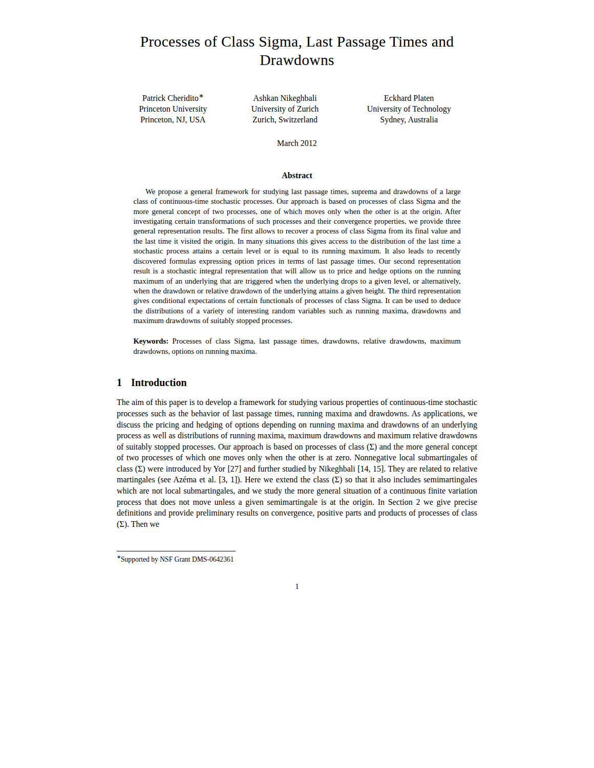Processes of Class Sigma, Last Passage Times and Drawdowns
| Patrick Cheridito ∗ | Ashkan Nikeghbali | Eckhard Platen |
| Princeton University | University of Zurich | University of Technology |
| Princeton, NJ, USA | Zurich, Switzerland | Sydney, Australia |
March 2012
Abstract
We propose a general framework for studying last passage times, suprema and drawdowns of a large class of continuous-time stochastic processes. Our approach is based on processes of class Sigma and the more general concept of two processes, one of which moves only when the other is at the origin. After investigating certain transformations of such processes and their convergence properties, we provide three general representation results. The first allows to recover a process of class Sigma from its final value and the last time it visited the origin. In many situations this gives access to the distribution of the last time a stochastic process attains a certain level or is equal to its running maximum. It also leads to recently discovered formulas expressing option prices in terms of last passage times. Our second representation result is a stochastic integral representation that will allow us to price and hedge options on the running maximum of an underlying that are triggered when the underlying drops to a given level, or alternatively, when the drawdown or relative drawdown of the underlying attains a given height. The third representation gives conditional expectations of certain functionals of processes of class Sigma. It can be used to deduce the distributions of a variety of interesting random variables such as running maxima, drawdowns and maximum drawdowns of suitably stopped processes.
Keywords: Processes of class Sigma, last passage times, drawdowns, relative drawdowns, maximum drawdowns, options on running maxima.
1 Introduction
The aim of this paper is to develop a framework for studying various properties of continuous-time stochastic processes such as the behavior of last passage times, running maxima and drawdowns. As applications, we discuss the pricing and hedging of options depending on running maxima and drawdowns of an underlying process as well as distributions of running maxima, maximum drawdowns and maximum relative drawdowns of suitably stopped processes. Our approach is based on processes of class (Σ) and the more general concept of two processes of which one moves only when the other is at zero. Nonnegative local submartingales of class (Σ) were introduced by Yor [27] and further studied by Nikeghbali [14, 15]. They are related to relative martingales (see Azéma et al. [3, 1]). Here we extend the class (Σ) so that it also includes semimartingales which are not local submartingales, and we study the more general situation of a continuous finite variation process that does not move unless a given semimartingale is at the origin. In Section 2 we give precise definitions and provide preliminary results on convergence, positive parts and products of processes of class (Σ). Then we
∗Supported by NSF Grant DMS-0642361
1